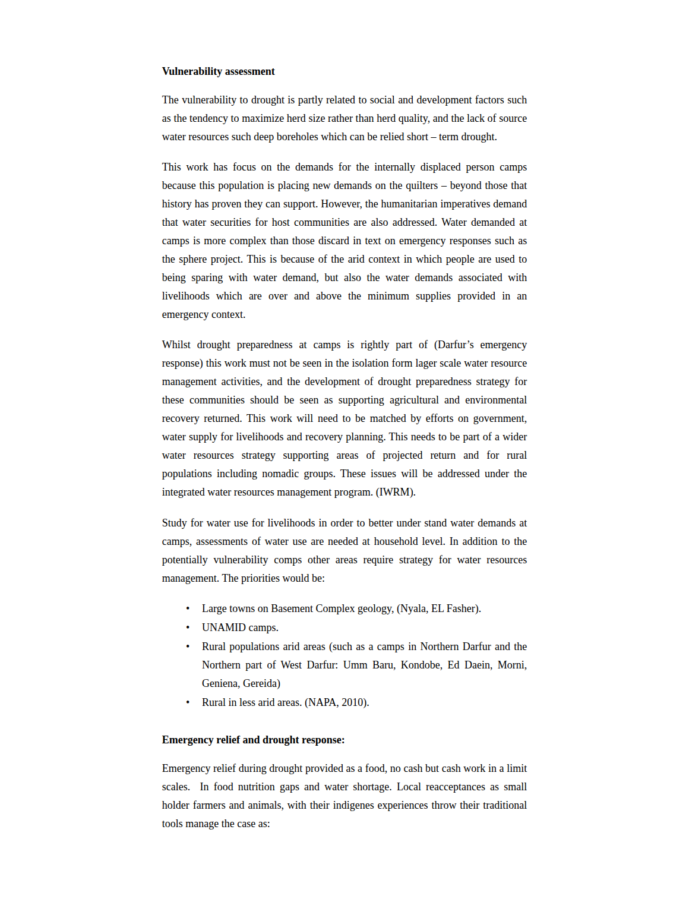Vulnerability assessment
The vulnerability to drought is partly related to social and development factors such as the tendency to maximize herd size rather than herd quality, and the lack of source water resources such deep boreholes which can be relied short – term drought.
This work has focus on the demands for the internally displaced person camps because this population is placing new demands on the quilters – beyond those that history has proven they can support. However, the humanitarian imperatives demand that water securities for host communities are also addressed. Water demanded at camps is more complex than those discard in text on emergency responses such as the sphere project. This is because of the arid context in which people are used to being sparing with water demand, but also the water demands associated with livelihoods which are over and above the minimum supplies provided in an emergency context.
Whilst drought preparedness at camps is rightly part of (Darfur’s emergency response) this work must not be seen in the isolation form lager scale water resource management activities, and the development of drought preparedness strategy for these communities should be seen as supporting agricultural and environmental recovery returned. This work will need to be matched by efforts on government, water supply for livelihoods and recovery planning. This needs to be part of a wider water resources strategy supporting areas of projected return and for rural populations including nomadic groups. These issues will be addressed under the integrated water resources management program. (IWRM).
Study for water use for livelihoods in order to better under stand water demands at camps, assessments of water use are needed at household level. In addition to the potentially vulnerability comps other areas require strategy for water resources management. The priorities would be:
Large towns on Basement Complex geology, (Nyala, EL Fasher).
UNAMID camps.
Rural populations arid areas (such as a camps in Northern Darfur and the Northern part of West Darfur: Umm Baru, Kondobe, Ed Daein, Morni, Geniena, Gereida)
Rural in less arid areas. (NAPA, 2010).
Emergency relief and drought response:
Emergency relief during drought provided as a food, no cash but cash work in a limit scales. In food nutrition gaps and water shortage. Local reacceptances as small holder farmers and animals, with their indigenes experiences throw their traditional tools manage the case as: